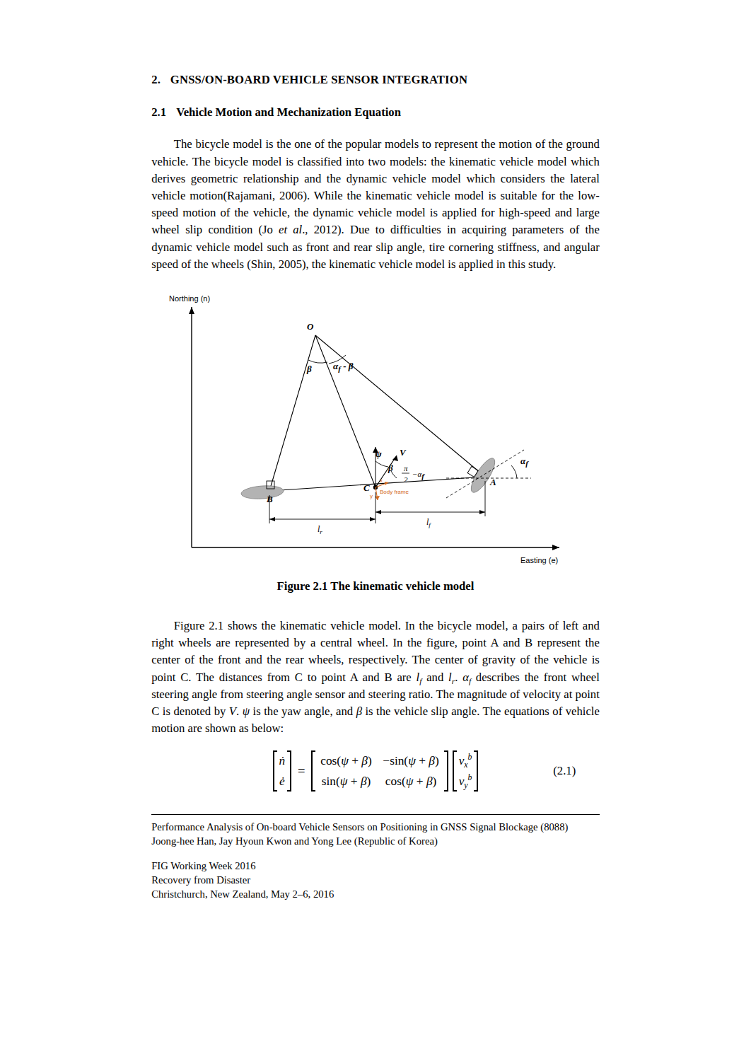2. GNSS/ON-BOARD VEHICLE SENSOR INTEGRATION
2.1 Vehicle Motion and Mechanization Equation
The bicycle model is the one of the popular models to represent the motion of the ground vehicle. The bicycle model is classified into two models: the kinematic vehicle model which derives geometric relationship and the dynamic vehicle model which considers the lateral vehicle motion(Rajamani, 2006). While the kinematic vehicle model is suitable for the low-speed motion of the vehicle, the dynamic vehicle model is applied for high-speed and large wheel slip condition (Jo et al., 2012). Due to difficulties in acquiring parameters of the dynamic vehicle model such as front and rear slip angle, tire cornering stiffness, and angular speed of the wheels (Shin, 2005), the kinematic vehicle model is applied in this study.
Northing (n) Easting (e) O β αf - β B A αf C V ψ β π 2 −αf x y Body frame lr lf
Figure 2.1 The kinematic vehicle model
Figure 2.1 shows the kinematic vehicle model. In the bicycle model, a pairs of left and right wheels are represented by a central wheel. In the figure, point A and B represent the center of the front and the rear wheels, respectively. The center of gravity of the vehicle is point C. The distances from C to point A and B are lf and lr. αf describes the front wheel steering angle from steering angle sensor and steering ratio. The magnitude of velocity at point C is denoted by V. ψ is the yaw angle, and β is the vehicle slip angle. The equations of vehicle motion are shown as below:
ṅ ė = cos(ψ + β) −sin(ψ + β) sin(ψ + β) cos(ψ + β) vxb vyb
(2.1)
Performance Analysis of On-board Vehicle Sensors on Positioning in GNSS Signal Blockage (8088)
Joong-hee Han, Jay Hyoun Kwon and Yong Lee (Republic of Korea)
FIG Working Week 2016
Recovery from Disaster
Christchurch, New Zealand, May 2–6, 2016